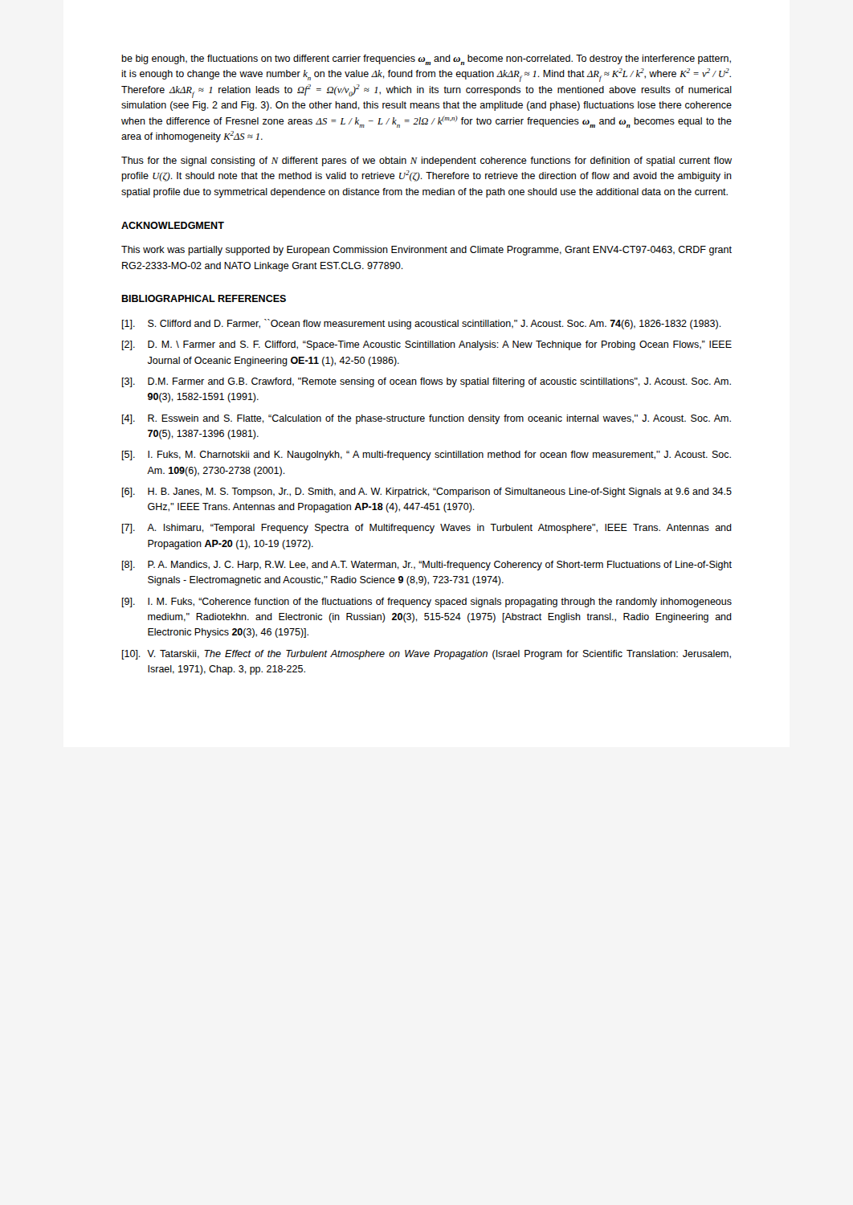be big enough, the fluctuations on two different carrier frequencies ωm and ωn become non-correlated. To destroy the interference pattern, it is enough to change the wave number kn on the value Δk, found from the equation ΔkΔRf ≈ 1. Mind that ΔRf ≈ K2L / k2, where K2 = ν2 / U2. Therefore ΔkΔRf ≈ 1 relation leads to Ωf2 = Ω(ν/ν0)2 ≈ 1, which in its turn corresponds to the mentioned above results of numerical simulation (see Fig. 2 and Fig. 3). On the other hand, this result means that the amplitude (and phase) fluctuations lose there coherence when the difference of Fresnel zone areas ΔS = L / km − L / kn = 2lΩ / k(m,n) for two carrier frequencies ωm and ωn becomes equal to the area of inhomogeneity K2ΔS ≈ 1.
Thus for the signal consisting of N different pares of we obtain N independent coherence functions for definition of spatial current flow profile U(ζ). It should note that the method is valid to retrieve U2(ζ). Therefore to retrieve the direction of flow and avoid the ambiguity in spatial profile due to symmetrical dependence on distance from the median of the path one should use the additional data on the current.
Acknowledgment
This work was partially supported by European Commission Environment and Climate Programme, Grant ENV4-CT97-0463, CRDF grant RG2-2333-MO-02 and NATO Linkage Grant EST.CLG. 977890.
Bibliographical References
[1]. S. Clifford and D. Farmer, ``Ocean flow measurement using acoustical scintillation,'' J. Acoust. Soc. Am. 74(6), 1826-1832 (1983).
[2]. D. M. \ Farmer and S. F. Clifford, “Space-Time Acoustic Scintillation Analysis: A New Technique for Probing Ocean Flows,” IEEE Journal of Oceanic Engineering OE-11 (1), 42-50 (1986).
[3]. D.M. Farmer and G.B. Crawford, "Remote sensing of ocean flows by spatial filtering of acoustic scintillations", J. Acoust. Soc. Am. 90(3), 1582-1591 (1991).
[4]. R. Esswein and S. Flatte, “Calculation of the phase-structure function density from oceanic internal waves,'' J. Acoust. Soc. Am. 70(5), 1387-1396 (1981).
[5]. I. Fuks, M. Charnotskii and K. Naugolnykh, “ A multi-frequency scintillation method for ocean flow measurement,'' J. Acoust. Soc. Am. 109(6), 2730-2738 (2001).
[6]. H. B. Janes, M. S. Tompson, Jr., D. Smith, and A. W. Kirpatrick, “Comparison of Simultaneous Line-of-Sight Signals at 9.6 and 34.5 GHz,'' IEEE Trans. Antennas and Propagation AP-18 (4), 447-451 (1970).
[7]. A. Ishimaru, “Temporal Frequency Spectra of Multifrequency Waves in Turbulent Atmosphere", IEEE Trans. Antennas and Propagation AP-20 (1), 10-19 (1972).
[8]. P. A. Mandics, J. C. Harp, R.W. Lee, and A.T. Waterman, Jr., “Multi-frequency Coherency of Short-term Fluctuations of Line-of-Sight Signals - Electromagnetic and Acoustic,'' Radio Science 9 (8,9), 723-731 (1974).
[9]. I. M. Fuks, “Coherence function of the fluctuations of frequency spaced signals propagating through the randomly inhomogeneous medium,'' Radiotekhn. and Electronic (in Russian) 20(3), 515-524 (1975) [Abstract English transl., Radio Engineering and Electronic Physics 20(3), 46 (1975)].
[10]. V. Tatarskii, The Effect of the Turbulent Atmosphere on Wave Propagation (Israel Program for Scientific Translation: Jerusalem, Israel, 1971), Chap. 3, pp. 218-225.